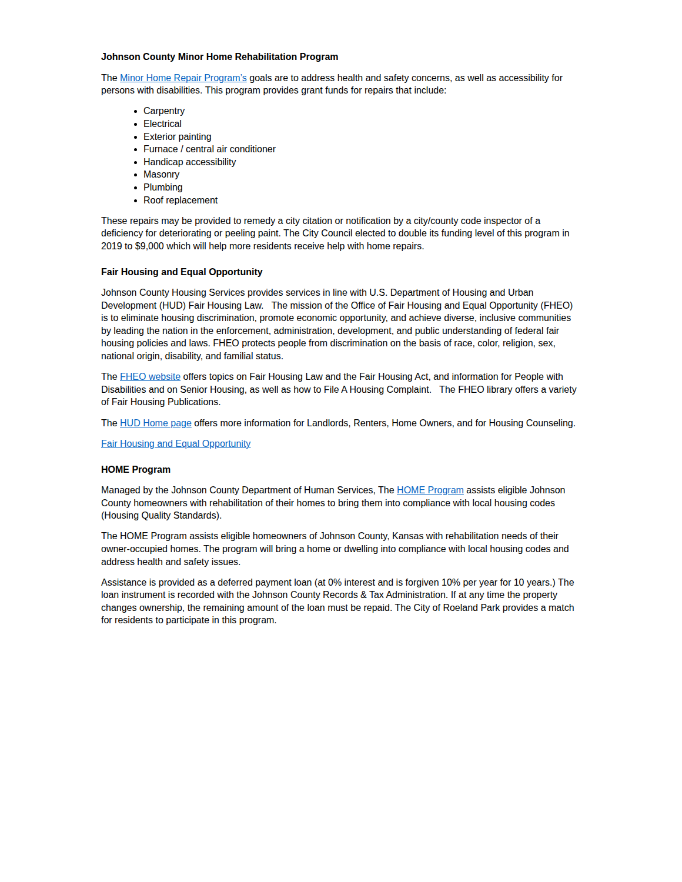Johnson County Minor Home Rehabilitation Program
The Minor Home Repair Program’s goals are to address health and safety concerns, as well as accessibility for persons with disabilities. This program provides grant funds for repairs that include:
Carpentry
Electrical
Exterior painting
Furnace / central air conditioner
Handicap accessibility
Masonry
Plumbing
Roof replacement
These repairs may be provided to remedy a city citation or notification by a city/county code inspector of a deficiency for deteriorating or peeling paint. The City Council elected to double its funding level of this program in 2019 to $9,000 which will help more residents receive help with home repairs.
Fair Housing and Equal Opportunity
Johnson County Housing Services provides services in line with U.S. Department of Housing and Urban Development (HUD) Fair Housing Law. The mission of the Office of Fair Housing and Equal Opportunity (FHEO) is to eliminate housing discrimination, promote economic opportunity, and achieve diverse, inclusive communities by leading the nation in the enforcement, administration, development, and public understanding of federal fair housing policies and laws. FHEO protects people from discrimination on the basis of race, color, religion, sex, national origin, disability, and familial status.
The FHEO website offers topics on Fair Housing Law and the Fair Housing Act, and information for People with Disabilities and on Senior Housing, as well as how to File A Housing Complaint. The FHEO library offers a variety of Fair Housing Publications.
The HUD Home page offers more information for Landlords, Renters, Home Owners, and for Housing Counseling.
Fair Housing and Equal Opportunity
HOME Program
Managed by the Johnson County Department of Human Services, The HOME Program assists eligible Johnson County homeowners with rehabilitation of their homes to bring them into compliance with local housing codes (Housing Quality Standards).
The HOME Program assists eligible homeowners of Johnson County, Kansas with rehabilitation needs of their owner-occupied homes. The program will bring a home or dwelling into compliance with local housing codes and address health and safety issues.
Assistance is provided as a deferred payment loan (at 0% interest and is forgiven 10% per year for 10 years.) The loan instrument is recorded with the Johnson County Records & Tax Administration. If at any time the property changes ownership, the remaining amount of the loan must be repaid. The City of Roeland Park provides a match for residents to participate in this program.